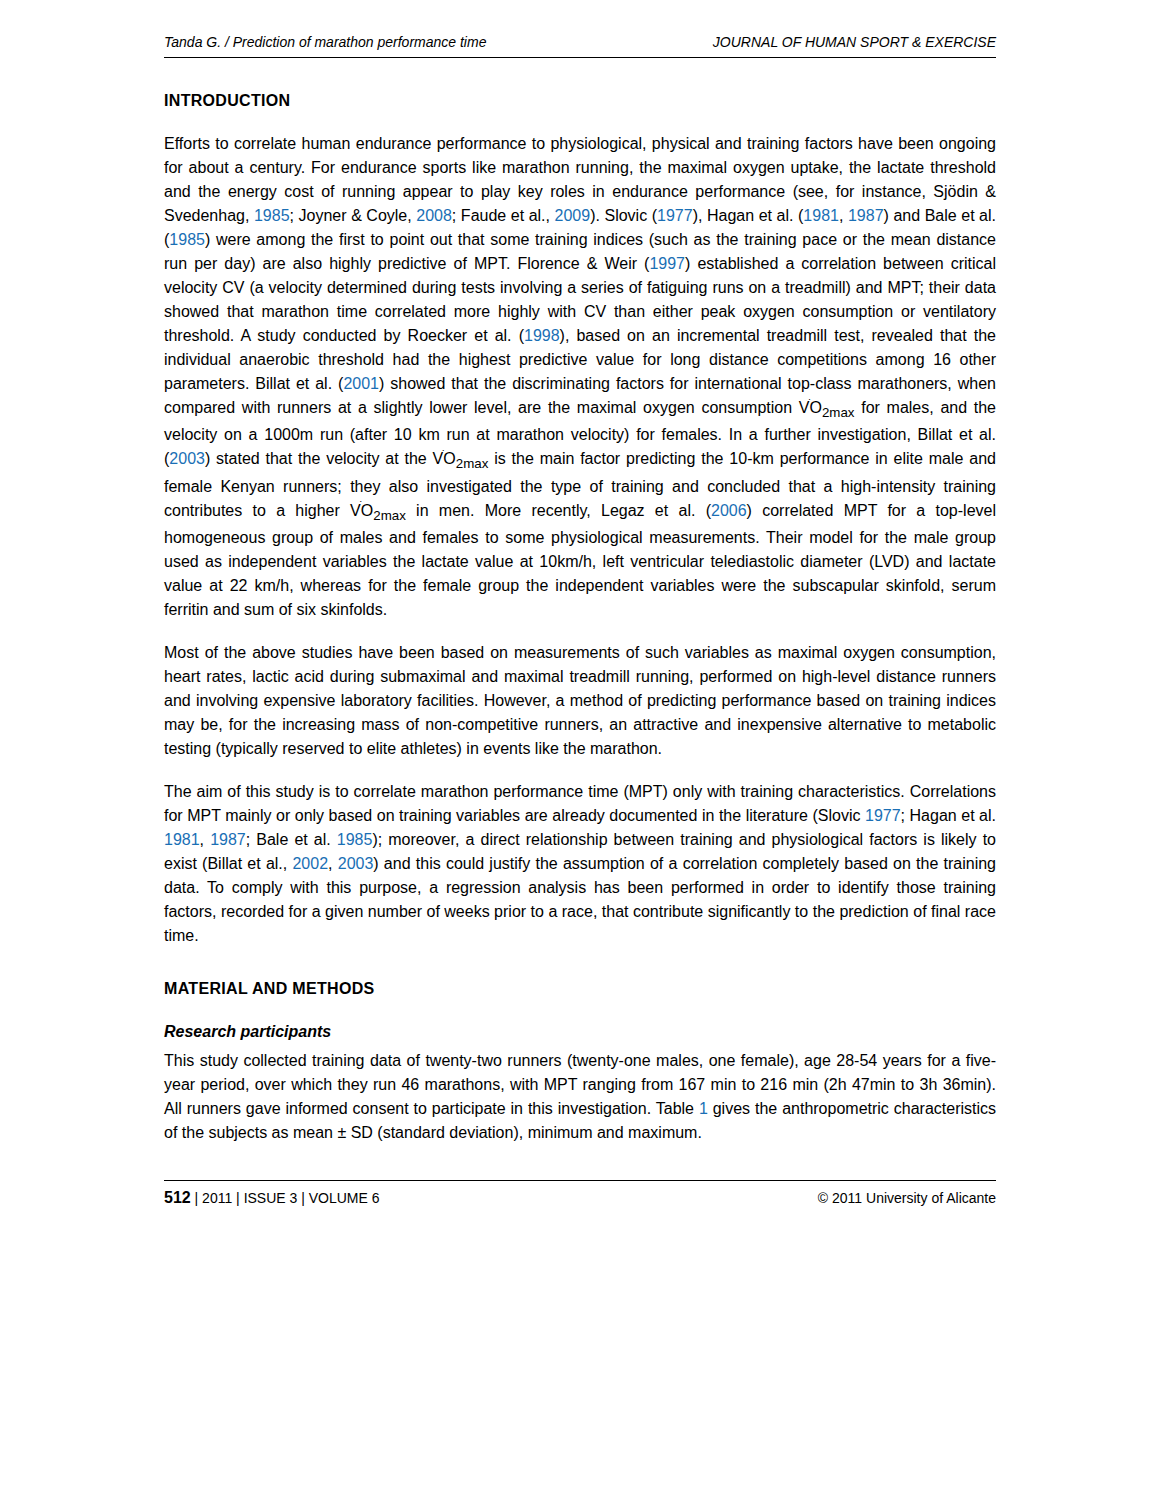Tanda G. / Prediction of marathon performance time
JOURNAL OF HUMAN SPORT & EXERCISE
INTRODUCTION
Efforts to correlate human endurance performance to physiological, physical and training factors have been ongoing for about a century. For endurance sports like marathon running, the maximal oxygen uptake, the lactate threshold and the energy cost of running appear to play key roles in endurance performance (see, for instance, Sjödin & Svedenhag, 1985; Joyner & Coyle, 2008; Faude et al., 2009). Slovic (1977), Hagan et al. (1981, 1987) and Bale et al. (1985) were among the first to point out that some training indices (such as the training pace or the mean distance run per day) are also highly predictive of MPT. Florence & Weir (1997) established a correlation between critical velocity CV (a velocity determined during tests involving a series of fatiguing runs on a treadmill) and MPT; their data showed that marathon time correlated more highly with CV than either peak oxygen consumption or ventilatory threshold. A study conducted by Roecker et al. (1998), based on an incremental treadmill test, revealed that the individual anaerobic threshold had the highest predictive value for long distance competitions among 16 other parameters. Billat et al. (2001) showed that the discriminating factors for international top-class marathoners, when compared with runners at a slightly lower level, are the maximal oxygen consumption V̇O2max for males, and the velocity on a 1000m run (after 10 km run at marathon velocity) for females. In a further investigation, Billat et al. (2003) stated that the velocity at the V̇O2max is the main factor predicting the 10-km performance in elite male and female Kenyan runners; they also investigated the type of training and concluded that a high-intensity training contributes to a higher V̇O2max in men. More recently, Legaz et al. (2006) correlated MPT for a top-level homogeneous group of males and females to some physiological measurements. Their model for the male group used as independent variables the lactate value at 10km/h, left ventricular telediastolic diameter (LVD) and lactate value at 22 km/h, whereas for the female group the independent variables were the subscapular skinfold, serum ferritin and sum of six skinfolds.
Most of the above studies have been based on measurements of such variables as maximal oxygen consumption, heart rates, lactic acid during submaximal and maximal treadmill running, performed on high-level distance runners and involving expensive laboratory facilities. However, a method of predicting performance based on training indices may be, for the increasing mass of non-competitive runners, an attractive and inexpensive alternative to metabolic testing (typically reserved to elite athletes) in events like the marathon.
The aim of this study is to correlate marathon performance time (MPT) only with training characteristics. Correlations for MPT mainly or only based on training variables are already documented in the literature (Slovic 1977; Hagan et al. 1981, 1987; Bale et al. 1985); moreover, a direct relationship between training and physiological factors is likely to exist (Billat et al., 2002, 2003) and this could justify the assumption of a correlation completely based on the training data. To comply with this purpose, a regression analysis has been performed in order to identify those training factors, recorded for a given number of weeks prior to a race, that contribute significantly to the prediction of final race time.
MATERIAL AND METHODS
Research participants
This study collected training data of twenty-two runners (twenty-one males, one female), age 28-54 years for a five-year period, over which they run 46 marathons, with MPT ranging from 167 min to 216 min (2h 47min to 3h 36min). All runners gave informed consent to participate in this investigation. Table 1 gives the anthropometric characteristics of the subjects as mean ± SD (standard deviation), minimum and maximum.
512 | 2011 | ISSUE 3 | VOLUME 6
© 2011 University of Alicante